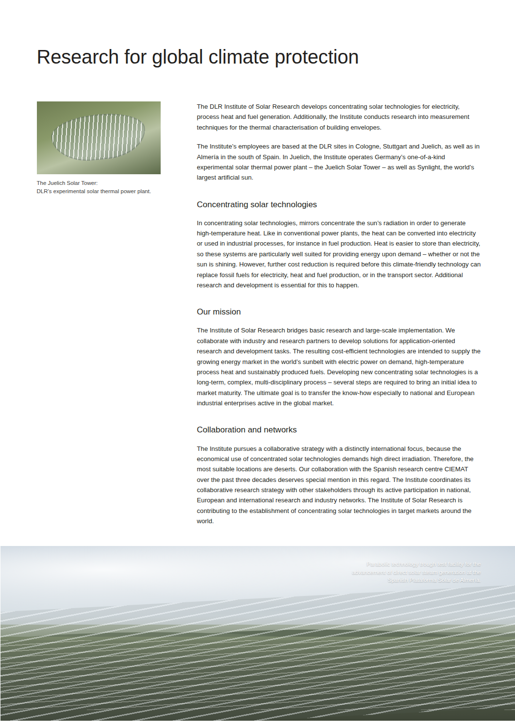Research for global climate protection
The Juelich Solar Tower:
DLR’s experimental solar thermal power plant.
The DLR Institute of Solar Research develops concentrating solar technologies for electricity, process heat and fuel generation. Additionally, the Institute conducts research into measurement techniques for the thermal characterisation of building envelopes.
The Institute’s employees are based at the DLR sites in Cologne, Stuttgart and Juelich, as well as in Almería in the south of Spain. In Juelich, the Institute operates Germany’s one-of-a-kind experimental solar thermal power plant – the Juelich Solar Tower – as well as Synlight, the world’s largest artificial sun.
Concentrating solar technologies
In concentrating solar technologies, mirrors concentrate the sun’s radiation in order to generate high-temperature heat. Like in conventional power plants, the heat can be converted into electricity or used in industrial processes, for instance in fuel production. Heat is easier to store than electricity, so these systems are particularly well suited for providing energy upon demand – whether or not the sun is shining. However, further cost reduction is required before this climate-friendly technology can replace fossil fuels for electricity, heat and fuel production, or in the transport sector. Additional research and development is essential for this to happen.
Our mission
The Institute of Solar Research bridges basic research and large-scale implementation. We collaborate with industry and research partners to develop solutions for application-oriented research and development tasks. The resulting cost-efficient technologies are intended to supply the growing energy market in the world’s sunbelt with electric power on demand, high-temperature process heat and sustainably produced fuels. Developing new concentrating solar technologies is a long-term, complex, multi-disciplinary process – several steps are required to bring an initial idea to market maturity. The ultimate goal is to transfer the know-how especially to national and European industrial enterprises active in the global market.
Collaboration and networks
The Institute pursues a collaborative strategy with a distinctly international focus, because the economical use of concentrated solar technologies demands high direct irradiation. Therefore, the most suitable locations are deserts. Our collaboration with the Spanish research centre CIEMAT over the past three decades deserves special mention in this regard. The Institute coordinates its collaborative research strategy with other stakeholders through its active participation in national, European and international research and industry networks. The Institute of Solar Research is contributing to the establishment of concentrating solar technologies in target markets around the world.
Parabolic technology trough test facility for the advancement of direct solar steam generation at the Spanish Plataforma Solar de Almería.